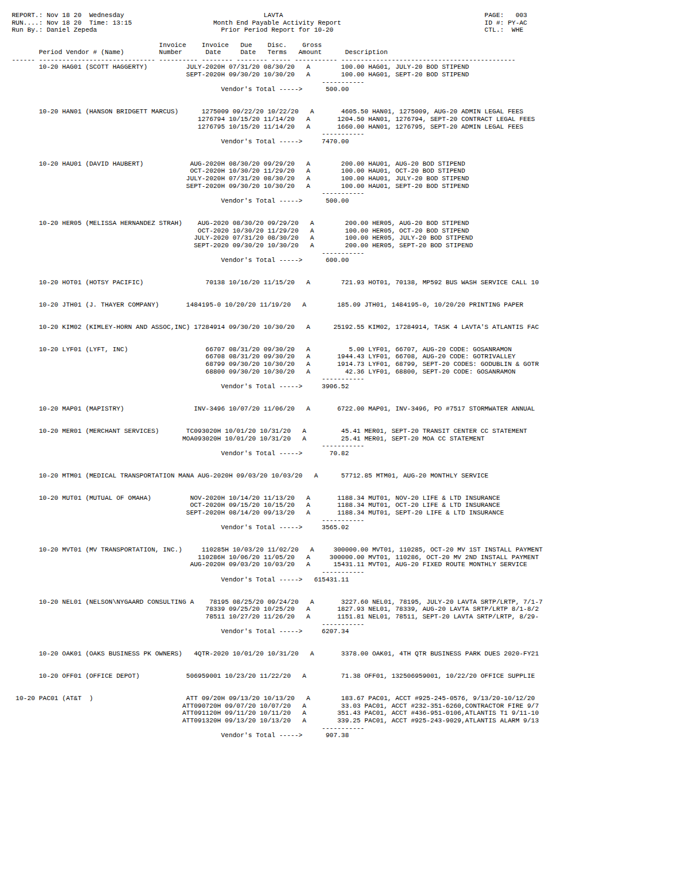REPORT.: Nov 18 20  Wednesday                                    LAVTA                                                    PAGE:   003
RUN....: Nov 18 20  Time: 13:15                     Month End Payable Activity Report                                     ID #: PY-AC
Run By.: Daniel Zepeda                                Prior Period Report for 10-20                                       CTL.:  WHE

                                      Invoice    Invoice   Due    Disc.    Gross
       Period Vendor # (Name)         Number      Date     Date   Terms   Amount      Description
------ ------------------------------ ---------- -------- -------- ----- ----------- ---------------------------------------------
       10-20 HAG01 (SCOTT HAGGERTY)          JULY-2020H 07/31/20 08/30/20   A        100.00 HAG01, JULY-20 BOD STIPEND
                                             SEPT-2020H 09/30/20 10/30/20   A        100.00 HAG01, SEPT-20 BOD STIPEND
                                                                                -----------
                                                      Vendor's Total ----->      500.00


       10-20 HAN01 (HANSON BRIDGETT MARCUS)      1275009 09/22/20 10/22/20   A       4605.50 HAN01, 1275009, AUG-20 ADMIN LEGAL FEES
                                                1276794 10/15/20 11/14/20   A       1204.50 HAN01, 1276794, SEPT-20 CONTRACT LEGAL FEES
                                                1276795 10/15/20 11/14/20   A       1660.00 HAN01, 1276795, SEPT-20 ADMIN LEGAL FEES
                                                                                -----------
                                                      Vendor's Total ----->     7470.00


       10-20 HAU01 (DAVID HAUBERT)            AUG-2020H 08/30/20 09/29/20   A        200.00 HAU01, AUG-20 BOD STIPEND
                                              OCT-2020H 10/30/20 11/29/20   A        100.00 HAU01, OCT-20 BOD STIPEND
                                             JULY-2020H 07/31/20 08/30/20   A        100.00 HAU01, JULY-20 BOD STIPEND
                                             SEPT-2020H 09/30/20 10/30/20   A        100.00 HAU01, SEPT-20 BOD STIPEND
                                                                                -----------
                                                      Vendor's Total ----->      500.00


       10-20 HER05 (MELISSA HERNANDEZ STRAH)    AUG-2020 08/30/20 09/29/20   A        200.00 HER05, AUG-20 BOD STIPEND
                                                OCT-2020 10/30/20 11/29/20   A        100.00 HER05, OCT-20 BOD STIPEND
                                               JULY-2020 07/31/20 08/30/20   A        100.00 HER05, JULY-20 BOD STIPEND
                                               SEPT-2020 09/30/20 10/30/20   A        200.00 HER05, SEPT-20 BOD STIPEND
                                                                                -----------
                                                      Vendor's Total ----->      600.00


       10-20 HOT01 (HOTSY PACIFIC)                70138 10/16/20 11/15/20   A        721.93 HOT01, 70138, MP592 BUS WASH SERVICE CALL 10


       10-20 JTH01 (J. THAYER COMPANY)       1484195-0 10/20/20 11/19/20   A        185.09 JTH01, 1484195-0, 10/20/20 PRINTING PAPER


       10-20 KIM02 (KIMLEY-HORN AND ASSOC,INC) 17284914 09/30/20 10/30/20   A      25192.55 KIM02, 17284914, TASK 4 LAVTA'S ATLANTIS FAC


       10-20 LYF01 (LYFT, INC)                    66707 08/31/20 09/30/20   A          5.00 LYF01, 66707, AUG-20 CODE: GOSANRAMON
                                                  66708 08/31/20 09/30/20   A       1944.43 LYF01, 66708, AUG-20 CODE: GOTRIVALLEY
                                                  68799 09/30/20 10/30/20   A       1914.73 LYF01, 68799, SEPT-20 CODES: GODUBLIN & GOTR
                                                  68800 09/30/20 10/30/20   A         42.36 LYF01, 68800, SEPT-20 CODE: GOSANRAMON
                                                                                -----------
                                                      Vendor's Total ----->     3906.52


       10-20 MAP01 (MAPISTRY)                  INV-3496 10/07/20 11/06/20   A       6722.00 MAP01, INV-3496, PO #7517 STORMWATER ANNUAL


       10-20 MER01 (MERCHANT SERVICES)       TC093020H 10/01/20 10/31/20   A         45.41 MER01, SEPT-20 TRANSIT CENTER CC STATEMENT
                                            MOA093020H 10/01/20 10/31/20   A         25.41 MER01, SEPT-20 MOA CC STATEMENT
                                                                                -----------
                                                      Vendor's Total ----->       70.82


       10-20 MTM01 (MEDICAL TRANSPORTATION MANA AUG-2020H 09/03/20 10/03/20   A      57712.85 MTM01, AUG-20 MONTHLY SERVICE


       10-20 MUT01 (MUTUAL OF OMAHA)          NOV-2020H 10/14/20 11/13/20   A       1188.34 MUT01, NOV-20 LIFE & LTD INSURANCE
                                              OCT-2020H 09/15/20 10/15/20   A       1188.34 MUT01, OCT-20 LIFE & LTD INSURANCE
                                             SEPT-2020H 08/14/20 09/13/20   A       1188.34 MUT01, SEPT-20 LIFE & LTD INSURANCE
                                                                                -----------
                                                      Vendor's Total ----->     3565.02


       10-20 MVT01 (MV TRANSPORTATION, INC.)     110285H 10/03/20 11/02/20   A     300000.00 MVT01, 110285, OCT-20 MV 1ST INSTALL PAYMENT
                                                110286H 10/06/20 11/05/20   A     300000.00 MVT01, 110286, OCT-20 MV 2ND INSTALL PAYMENT
                                              AUG-2020H 09/03/20 10/03/20   A      15431.11 MVT01, AUG-20 FIXED ROUTE MONTHLY SERVICE
                                                                                -----------
                                                      Vendor's Total ----->   615431.11


       10-20 NEL01 (NELSON\NYGAARD CONSULTING A    78195 08/25/20 09/24/20   A       3227.60 NEL01, 78195, JULY-20 LAVTA SRTP/LRTP, 7/1-7
                                                  78339 09/25/20 10/25/20   A       1827.93 NEL01, 78339, AUG-20 LAVTA SRTP/LRTP 8/1-8/2
                                                  78511 10/27/20 11/26/20   A       1151.81 NEL01, 78511, SEPT-20 LAVTA SRTP/LRTP, 8/29-
                                                                                -----------
                                                      Vendor's Total ----->     6207.34


       10-20 OAK01 (OAKS BUSINESS PK OWNERS)   4QTR-2020 10/01/20 10/31/20   A       3378.00 OAK01, 4TH QTR BUSINESS PARK DUES 2020-FY21


       10-20 OFF01 (OFFICE DEPOT)            506959001 10/23/20 11/22/20   A         71.38 OFF01, 132506959001, 10/22/20 OFFICE SUPPLIE


 10-20 PAC01 (AT&T  )                        ATT 09/20H 09/13/20 10/13/20   A        183.67 PAC01, ACCT #925-245-0576, 9/13/20-10/12/20
                                            ATT090720H 09/07/20 10/07/20   A         33.03 PAC01, ACCT #232-351-6260,CONTRACTOR FIRE 9/7
                                            ATT091120H 09/11/20 10/11/20   A        351.43 PAC01, ACCT #436-951-0106,ATLANTIS T1 9/11-10
                                            ATT091320H 09/13/20 10/13/20   A        339.25 PAC01, ACCT #925-243-9029,ATLANTIS ALARM 9/13
                                                                                -----------
                                                      Vendor's Total ----->      907.38